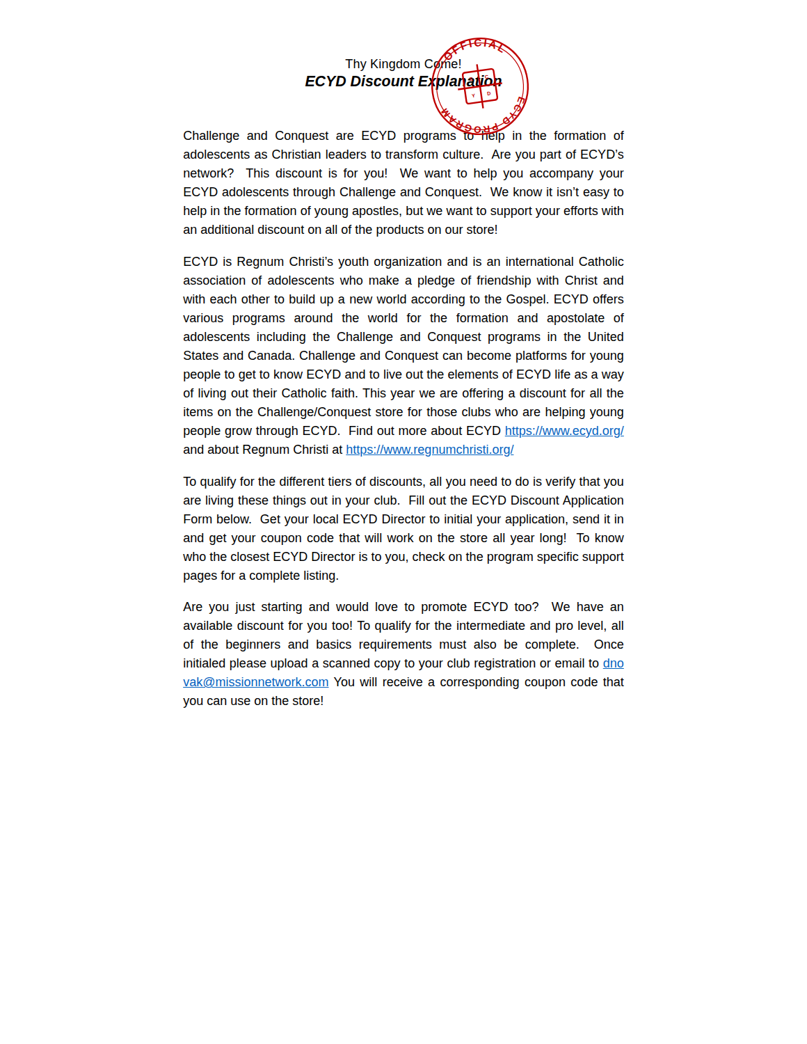Thy Kingdom Come!
ECYD Discount Explanation
OFFICIAL ECYD PROGRAM E C Y D
Challenge and Conquest are ECYD programs to help in the formation of adolescents as Christian leaders to transform culture. Are you part of ECYD’s network? This discount is for you! We want to help you accompany your ECYD adolescents through Challenge and Conquest. We know it isn’t easy to help in the formation of young apostles, but we want to support your efforts with an additional discount on all of the products on our store!
ECYD is Regnum Christi’s youth organization and is an international Catholic association of adolescents who make a pledge of friendship with Christ and with each other to build up a new world according to the Gospel. ECYD offers various programs around the world for the formation and apostolate of adolescents including the Challenge and Conquest programs in the United States and Canada. Challenge and Conquest can become platforms for young people to get to know ECYD and to live out the elements of ECYD life as a way of living out their Catholic faith. This year we are offering a discount for all the items on the Challenge/Conquest store for those clubs who are helping young people grow through ECYD. Find out more about ECYD https://www.ecyd.org/ and about Regnum Christi at https://www.regnumchristi.org/
To qualify for the different tiers of discounts, all you need to do is verify that you are living these things out in your club. Fill out the ECYD Discount Application Form below. Get your local ECYD Director to initial your application, send it in and get your coupon code that will work on the store all year long! To know who the closest ECYD Director is to you, check on the program specific support pages for a complete listing.
Are you just starting and would love to promote ECYD too? We have an available discount for you too! To qualify for the intermediate and pro level, all of the beginners and basics requirements must also be complete. Once initialed please upload a scanned copy to your club registration or email to dnovak@missionnetwork.com You will receive a corresponding coupon code that you can use on the store!